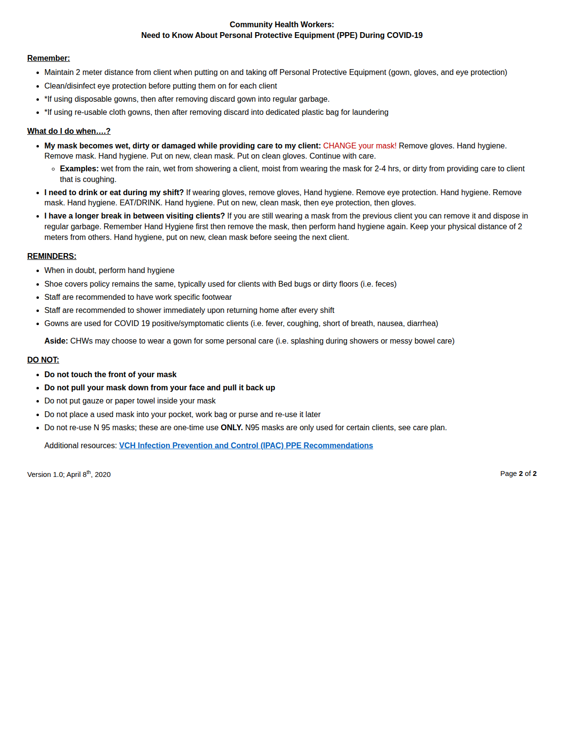Community Health Workers:
Need to Know About Personal Protective Equipment (PPE) During COVID-19
Remember:
Maintain 2 meter distance from client when putting on and taking off Personal Protective Equipment (gown, gloves, and eye protection)
Clean/disinfect eye protection before putting them on for each client
*If using disposable gowns, then after removing discard gown into regular garbage.
*If using re-usable cloth gowns, then after removing discard into dedicated plastic bag for laundering
What do I do when….?
My mask becomes wet, dirty or damaged while providing care to my client: CHANGE your mask! Remove gloves. Hand hygiene. Remove mask. Hand hygiene. Put on new, clean mask. Put on clean gloves. Continue with care.
Examples: wet from the rain, wet from showering a client, moist from wearing the mask for 2-4 hrs, or dirty from providing care to client that is coughing.
I need to drink or eat during my shift? If wearing gloves, remove gloves, Hand hygiene. Remove eye protection. Hand hygiene. Remove mask. Hand hygiene. EAT/DRINK. Hand hygiene. Put on new, clean mask, then eye protection, then gloves.
I have a longer break in between visiting clients? If you are still wearing a mask from the previous client you can remove it and dispose in regular garbage. Remember Hand Hygiene first then remove the mask, then perform hand hygiene again. Keep your physical distance of 2 meters from others. Hand hygiene, put on new, clean mask before seeing the next client.
REMINDERS:
When in doubt, perform hand hygiene
Shoe covers policy remains the same, typically used for clients with Bed bugs or dirty floors (i.e. feces)
Staff are recommended to have work specific footwear
Staff are recommended to shower immediately upon returning home after every shift
Gowns are used for COVID 19 positive/symptomatic clients (i.e. fever, coughing, short of breath, nausea, diarrhea)
Aside: CHWs may choose to wear a gown for some personal care (i.e. splashing during showers or messy bowel care)
DO NOT:
Do not touch the front of your mask
Do not pull your mask down from your face and pull it back up
Do not put gauze or paper towel inside your mask
Do not place a used mask into your pocket, work bag or purse and re-use it later
Do not re-use N 95 masks; these are one-time use ONLY. N95 masks are only used for certain clients, see care plan.
Additional resources: VCH Infection Prevention and Control (IPAC) PPE Recommendations
Version 1.0; April 8th, 2020
Page 2 of 2